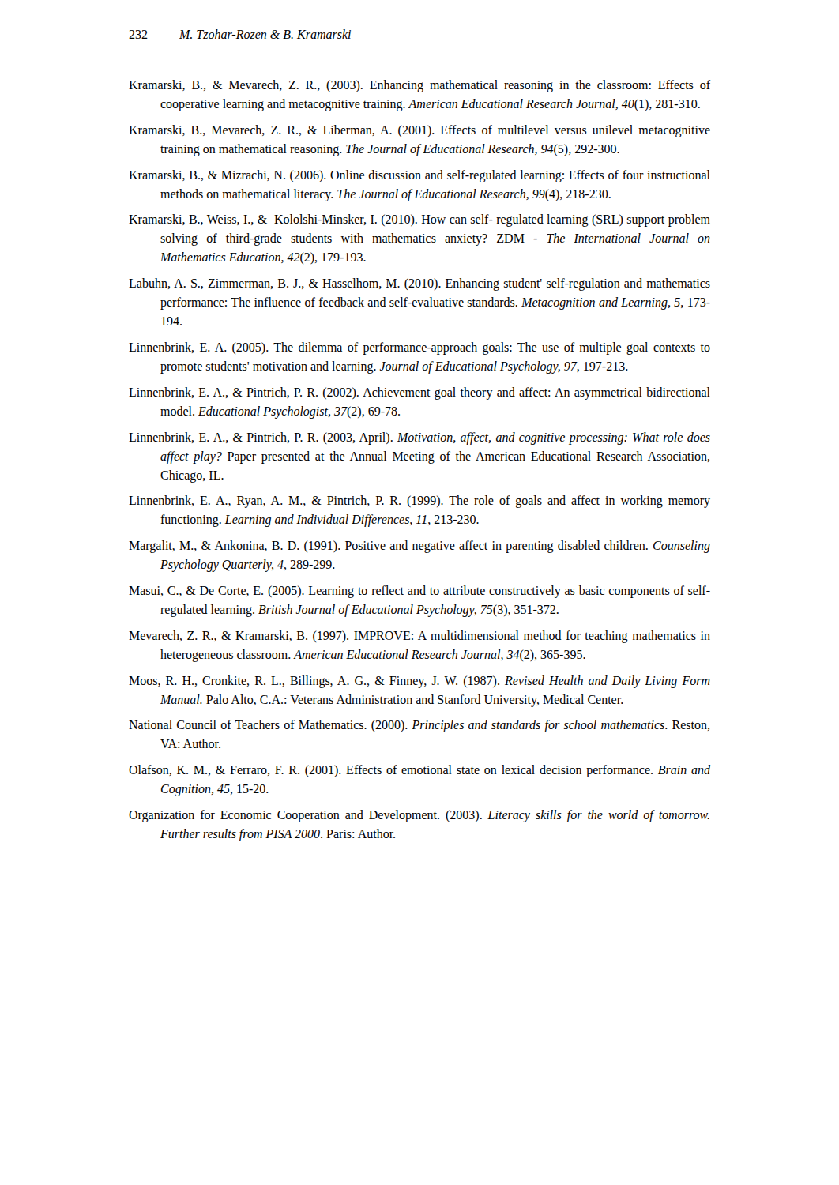232 M. Tzohar-Rozen & B. Kramarski
Kramarski, B., & Mevarech, Z. R., (2003). Enhancing mathematical reasoning in the classroom: Effects of cooperative learning and metacognitive training. American Educational Research Journal, 40(1), 281-310.
Kramarski, B., Mevarech, Z. R., & Liberman, A. (2001). Effects of multilevel versus unilevel metacognitive training on mathematical reasoning. The Journal of Educational Research, 94(5), 292-300.
Kramarski, B., & Mizrachi, N. (2006). Online discussion and self-regulated learning: Effects of four instructional methods on mathematical literacy. The Journal of Educational Research, 99(4), 218-230.
Kramarski, B., Weiss, I., & Kololshi-Minsker, I. (2010). How can self- regulated learning (SRL) support problem solving of third-grade students with mathematics anxiety? ZDM - The International Journal on Mathematics Education, 42(2), 179-193.
Labuhn, A. S., Zimmerman, B. J., & Hasselhom, M. (2010). Enhancing student' self-regulation and mathematics performance: The influence of feedback and self-evaluative standards. Metacognition and Learning, 5, 173-194.
Linnenbrink, E. A. (2005). The dilemma of performance-approach goals: The use of multiple goal contexts to promote students' motivation and learning. Journal of Educational Psychology, 97, 197-213.
Linnenbrink, E. A., & Pintrich, P. R. (2002). Achievement goal theory and affect: An asymmetrical bidirectional model. Educational Psychologist, 37(2), 69-78.
Linnenbrink, E. A., & Pintrich, P. R. (2003, April). Motivation, affect, and cognitive processing: What role does affect play? Paper presented at the Annual Meeting of the American Educational Research Association, Chicago, IL.
Linnenbrink, E. A., Ryan, A. M., & Pintrich, P. R. (1999). The role of goals and affect in working memory functioning. Learning and Individual Differences, 11, 213-230.
Margalit, M., & Ankonina, B. D. (1991). Positive and negative affect in parenting disabled children. Counseling Psychology Quarterly, 4, 289-299.
Masui, C., & De Corte, E. (2005). Learning to reflect and to attribute constructively as basic components of self-regulated learning. British Journal of Educational Psychology, 75(3), 351-372.
Mevarech, Z. R., & Kramarski, B. (1997). IMPROVE: A multidimensional method for teaching mathematics in heterogeneous classroom. American Educational Research Journal, 34(2), 365-395.
Moos, R. H., Cronkite, R. L., Billings, A. G., & Finney, J. W. (1987). Revised Health and Daily Living Form Manual. Palo Alto, C.A.: Veterans Administration and Stanford University, Medical Center.
National Council of Teachers of Mathematics. (2000). Principles and standards for school mathematics. Reston, VA: Author.
Olafson, K. M., & Ferraro, F. R. (2001). Effects of emotional state on lexical decision performance. Brain and Cognition, 45, 15-20.
Organization for Economic Cooperation and Development. (2003). Literacy skills for the world of tomorrow. Further results from PISA 2000. Paris: Author.